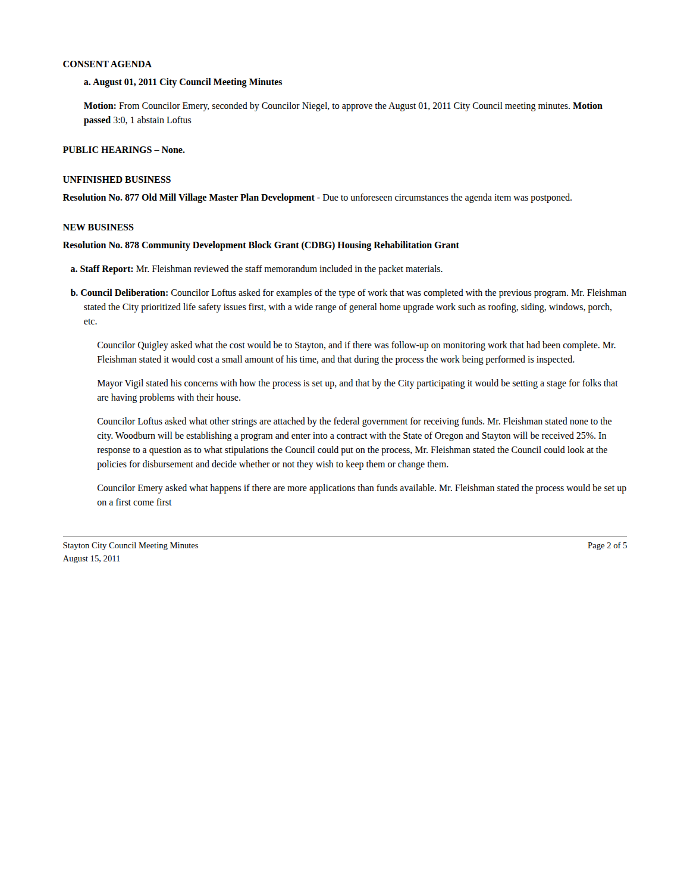CONSENT AGENDA
a. August 01, 2011 City Council Meeting Minutes
Motion: From Councilor Emery, seconded by Councilor Niegel, to approve the August 01, 2011 City Council meeting minutes. Motion passed 3:0, 1 abstain Loftus
PUBLIC HEARINGS – None.
UNFINISHED BUSINESS
Resolution No. 877 Old Mill Village Master Plan Development - Due to unforeseen circumstances the agenda item was postponed.
NEW BUSINESS
Resolution No. 878 Community Development Block Grant (CDBG) Housing Rehabilitation Grant
a. Staff Report: Mr. Fleishman reviewed the staff memorandum included in the packet materials.
b. Council Deliberation: Councilor Loftus asked for examples of the type of work that was completed with the previous program. Mr. Fleishman stated the City prioritized life safety issues first, with a wide range of general home upgrade work such as roofing, siding, windows, porch, etc.
Councilor Quigley asked what the cost would be to Stayton, and if there was follow-up on monitoring work that had been complete. Mr. Fleishman stated it would cost a small amount of his time, and that during the process the work being performed is inspected.
Mayor Vigil stated his concerns with how the process is set up, and that by the City participating it would be setting a stage for folks that are having problems with their house.
Councilor Loftus asked what other strings are attached by the federal government for receiving funds. Mr. Fleishman stated none to the city. Woodburn will be establishing a program and enter into a contract with the State of Oregon and Stayton will be received 25%. In response to a question as to what stipulations the Council could put on the process, Mr. Fleishman stated the Council could look at the policies for disbursement and decide whether or not they wish to keep them or change them.
Councilor Emery asked what happens if there are more applications than funds available. Mr. Fleishman stated the process would be set up on a first come first
Stayton City Council Meeting Minutes
August 15, 2011
Page 2 of 5